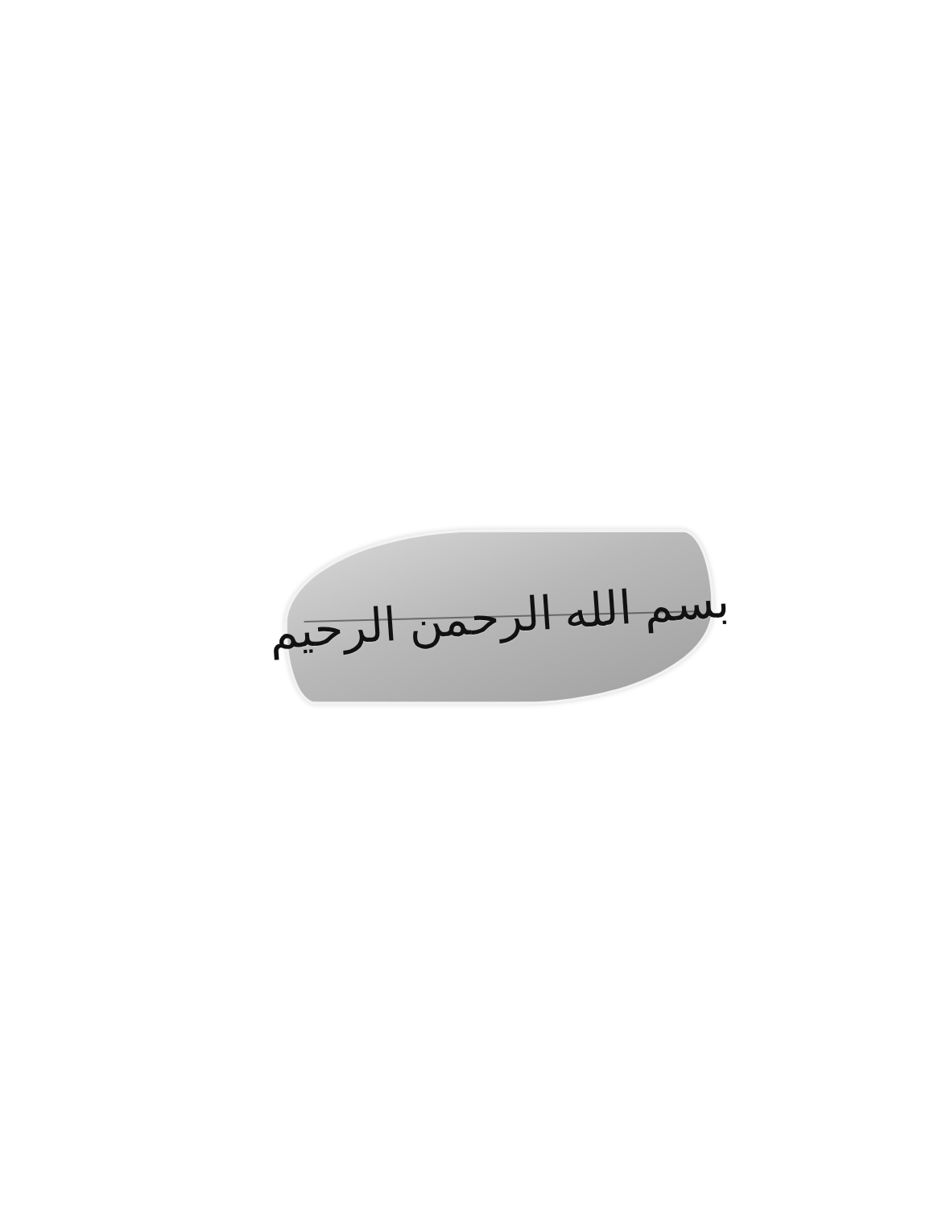بسم الله الرحمن الرحيم